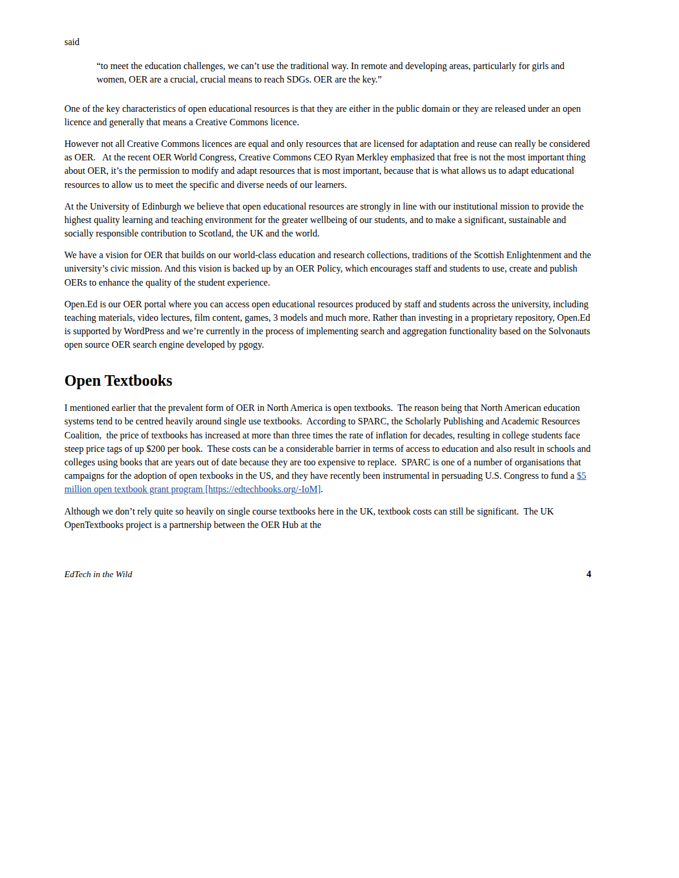said
“to meet the education challenges, we can’t use the traditional way. In remote and developing areas, particularly for girls and women, OER are a crucial, crucial means to reach SDGs. OER are the key.”
One of the key characteristics of open educational resources is that they are either in the public domain or they are released under an open licence and generally that means a Creative Commons licence.
However not all Creative Commons licences are equal and only resources that are licensed for adaptation and reuse can really be considered as OER. At the recent OER World Congress, Creative Commons CEO Ryan Merkley emphasized that free is not the most important thing about OER, it’s the permission to modify and adapt resources that is most important, because that is what allows us to adapt educational resources to allow us to meet the specific and diverse needs of our learners.
At the University of Edinburgh we believe that open educational resources are strongly in line with our institutional mission to provide the highest quality learning and teaching environment for the greater wellbeing of our students, and to make a significant, sustainable and socially responsible contribution to Scotland, the UK and the world.
We have a vision for OER that builds on our world-class education and research collections, traditions of the Scottish Enlightenment and the university’s civic mission. And this vision is backed up by an OER Policy, which encourages staff and students to use, create and publish OERs to enhance the quality of the student experience.
Open.Ed is our OER portal where you can access open educational resources produced by staff and students across the university, including teaching materials, video lectures, film content, games, 3 models and much more. Rather than investing in a proprietary repository, Open.Ed is supported by WordPress and we’re currently in the process of implementing search and aggregation functionality based on the Solvonauts open source OER search engine developed by pgogy.
Open Textbooks
I mentioned earlier that the prevalent form of OER in North America is open textbooks. The reason being that North American education systems tend to be centred heavily around single use textbooks. According to SPARC, the Scholarly Publishing and Academic Resources Coalition, the price of textbooks has increased at more than three times the rate of inflation for decades, resulting in college students face steep price tags of up $200 per book. These costs can be a considerable barrier in terms of access to education and also result in schools and colleges using books that are years out of date because they are too expensive to replace. SPARC is one of a number of organisations that campaigns for the adoption of open texbooks in the US, and they have recently been instrumental in persuading U.S. Congress to fund a $5 million open textbook grant program [https://edtechbooks.org/-IoM].
Although we don’t rely quite so heavily on single course textbooks here in the UK, textbook costs can still be significant. The UK OpenTextbooks project is a partnership between the OER Hub at the
EdTech in the Wild 4